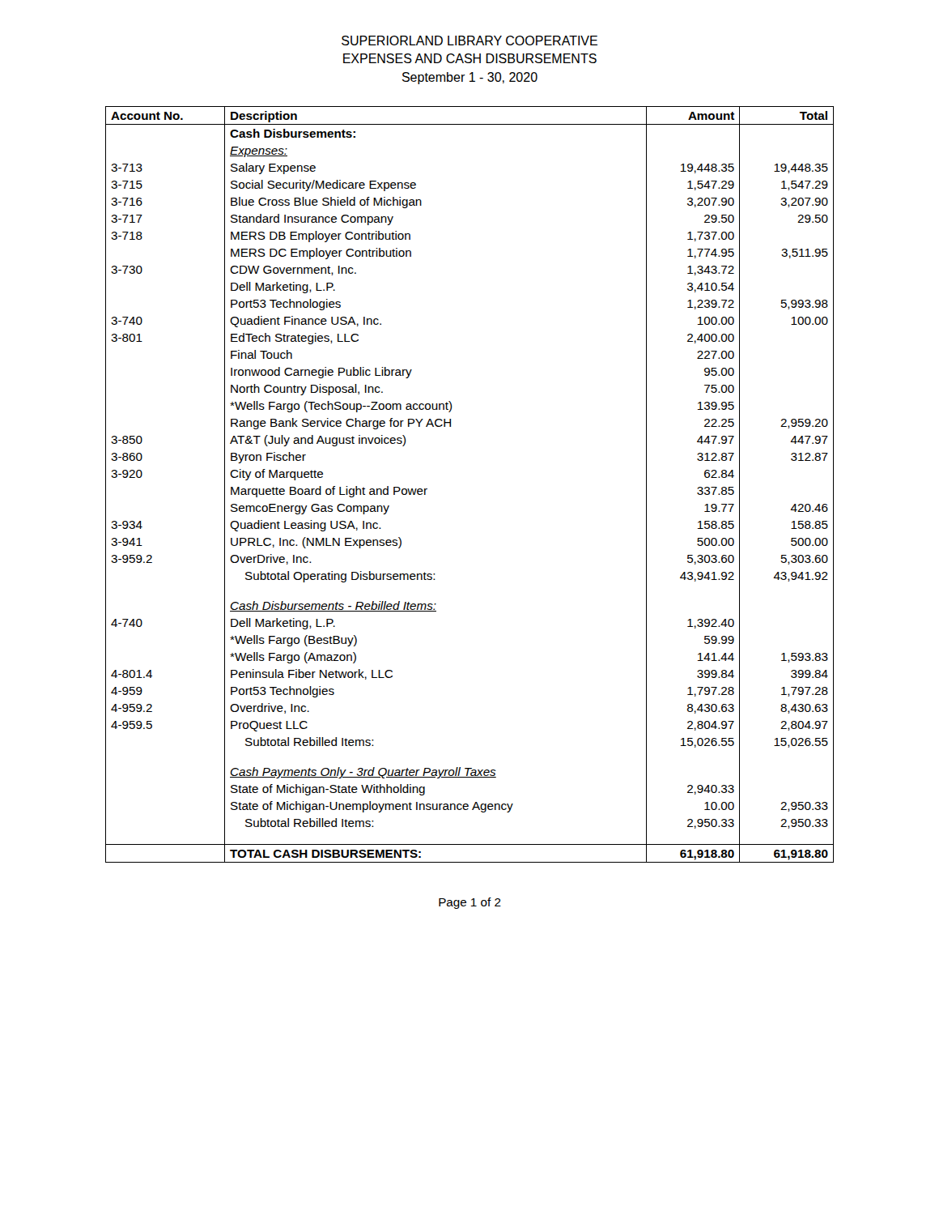SUPERIORLAND LIBRARY COOPERATIVE
EXPENSES AND CASH DISBURSEMENTS
September 1 - 30, 2020
Expenses and cash disbursements for September 1–30, 2020
| Account No. | Description | Amount | Total |
| --- | --- | --- | --- |
| | Cash Disbursements: | | |
| | Expenses: | | |
| 3-713 | Salary Expense | 19,448.35 | 19,448.35 |
| 3-715 | Social Security/Medicare Expense | 1,547.29 | 1,547.29 |
| 3-716 | Blue Cross Blue Shield of Michigan | 3,207.90 | 3,207.90 |
| 3-717 | Standard Insurance Company | 29.50 | 29.50 |
| 3-718 | MERS DB Employer Contribution | 1,737.00 | |
| | MERS DC Employer Contribution | 1,774.95 | 3,511.95 |
| 3-730 | CDW Government, Inc. | 1,343.72 | |
| | Dell Marketing, L.P. | 3,410.54 | |
| | Port53 Technologies | 1,239.72 | 5,993.98 |
| 3-740 | Quadient Finance USA, Inc. | 100.00 | 100.00 |
| 3-801 | EdTech Strategies, LLC | 2,400.00 | |
| | Final Touch | 227.00 | |
| | Ironwood Carnegie Public Library | 95.00 | |
| | North Country Disposal, Inc. | 75.00 | |
| | *Wells Fargo (TechSoup--Zoom account) | 139.95 | |
| | Range Bank Service Charge for PY ACH | 22.25 | 2,959.20 |
| 3-850 | AT&T (July and August invoices) | 447.97 | 447.97 |
| 3-860 | Byron Fischer | 312.87 | 312.87 |
| 3-920 | City of Marquette | 62.84 | |
| | Marquette Board of Light and Power | 337.85 | |
| | SemcoEnergy Gas Company | 19.77 | 420.46 |
| 3-934 | Quadient Leasing USA, Inc. | 158.85 | 158.85 |
| 3-941 | UPRLC, Inc. (NMLN Expenses) | 500.00 | 500.00 |
| 3-959.2 | OverDrive, Inc. | 5,303.60 | 5,303.60 |
| | Subtotal Operating Disbursements: | 43,941.92 | 43,941.92 |
| | Cash Disbursements - Rebilled Items: | | |
| 4-740 | Dell Marketing, L.P. | 1,392.40 | |
| | *Wells Fargo (BestBuy) | 59.99 | |
| | *Wells Fargo (Amazon) | 141.44 | 1,593.83 |
| 4-801.4 | Peninsula Fiber Network, LLC | 399.84 | 399.84 |
| 4-959 | Port53 Technolgies | 1,797.28 | 1,797.28 |
| 4-959.2 | Overdrive, Inc. | 8,430.63 | 8,430.63 |
| 4-959.5 | ProQuest LLC | 2,804.97 | 2,804.97 |
| | Subtotal Rebilled Items: | 15,026.55 | 15,026.55 |
| | Cash Payments Only - 3rd Quarter Payroll Taxes | | |
| | State of Michigan-State Withholding | 2,940.33 | |
| | State of Michigan-Unemployment Insurance Agency | 10.00 | 2,950.33 |
| | Subtotal Rebilled Items: | 2,950.33 | 2,950.33 |
| | TOTAL CASH DISBURSEMENTS: | 61,918.80 | 61,918.80 |
Page 1 of 2